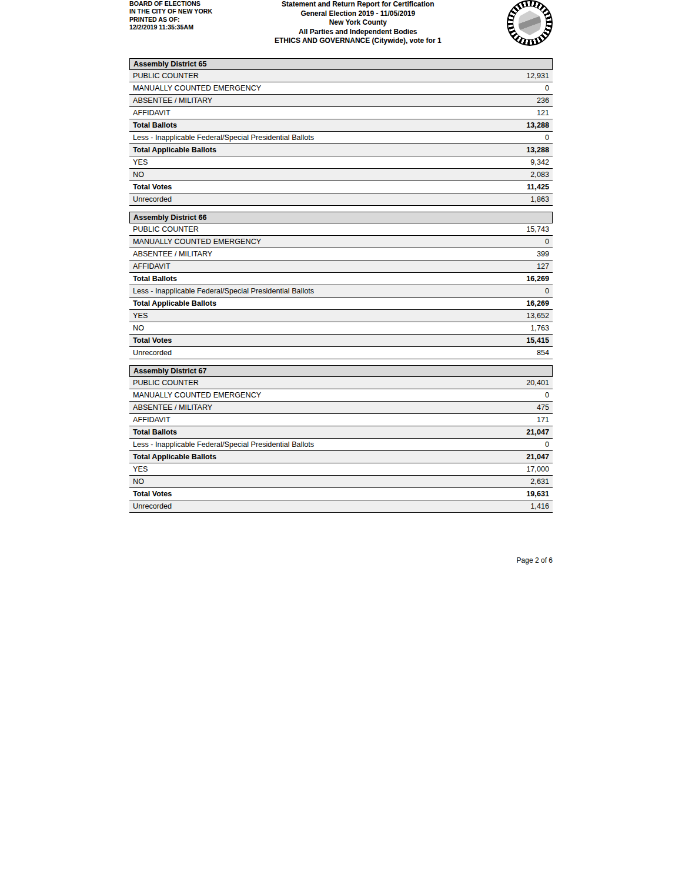BOARD OF ELECTIONS
IN THE CITY OF NEW YORK
PRINTED AS OF:
12/2/2019 11:35:35AM
Statement and Return Report for Certification
General Election 2019 - 11/05/2019
New York County
All Parties and Independent Bodies
ETHICS AND GOVERNANCE (Citywide), vote for 1
Assembly District 65
| PUBLIC COUNTER | 12,931 |
| MANUALLY COUNTED EMERGENCY | 0 |
| ABSENTEE / MILITARY | 236 |
| AFFIDAVIT | 121 |
| Total Ballots | 13,288 |
| Less - Inapplicable Federal/Special Presidential Ballots | 0 |
| Total Applicable Ballots | 13,288 |
| YES | 9,342 |
| NO | 2,083 |
| Total Votes | 11,425 |
| Unrecorded | 1,863 |
Assembly District 66
| PUBLIC COUNTER | 15,743 |
| MANUALLY COUNTED EMERGENCY | 0 |
| ABSENTEE / MILITARY | 399 |
| AFFIDAVIT | 127 |
| Total Ballots | 16,269 |
| Less - Inapplicable Federal/Special Presidential Ballots | 0 |
| Total Applicable Ballots | 16,269 |
| YES | 13,652 |
| NO | 1,763 |
| Total Votes | 15,415 |
| Unrecorded | 854 |
Assembly District 67
| PUBLIC COUNTER | 20,401 |
| MANUALLY COUNTED EMERGENCY | 0 |
| ABSENTEE / MILITARY | 475 |
| AFFIDAVIT | 171 |
| Total Ballots | 21,047 |
| Less - Inapplicable Federal/Special Presidential Ballots | 0 |
| Total Applicable Ballots | 21,047 |
| YES | 17,000 |
| NO | 2,631 |
| Total Votes | 19,631 |
| Unrecorded | 1,416 |
Page 2 of 6